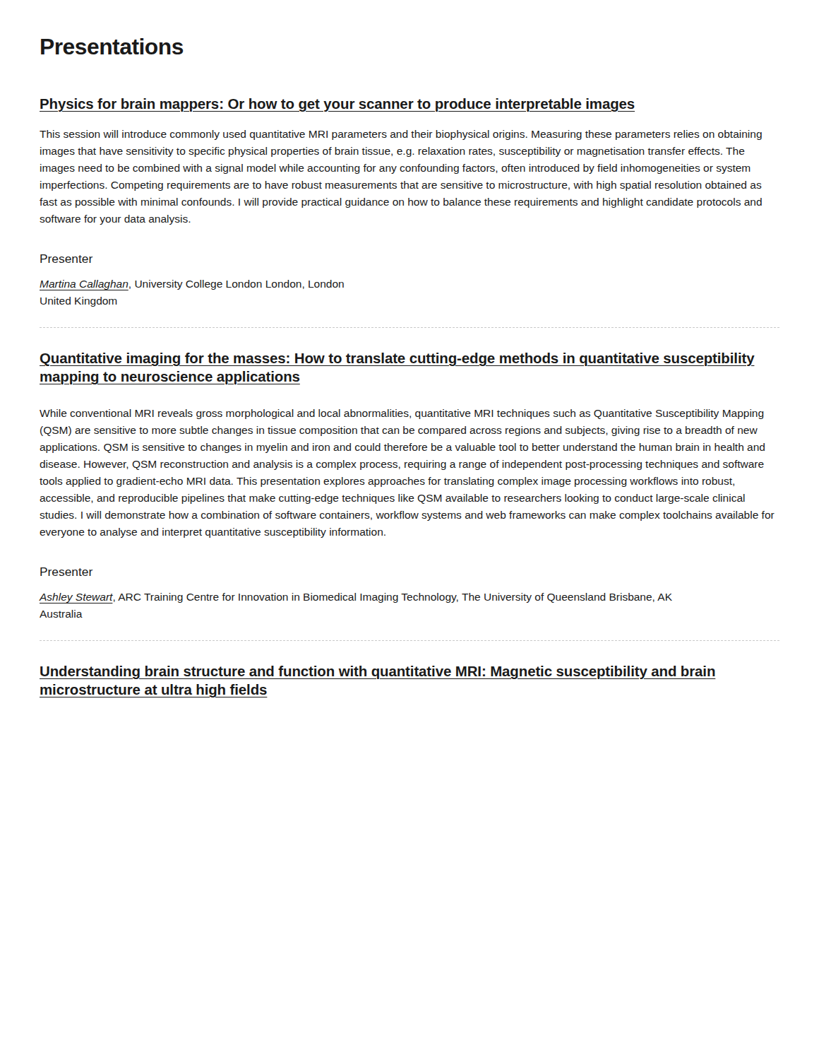Presentations
Physics for brain mappers: Or how to get your scanner to produce interpretable images
This session will introduce commonly used quantitative MRI parameters and their biophysical origins. Measuring these parameters relies on obtaining images that have sensitivity to specific physical properties of brain tissue, e.g. relaxation rates, susceptibility or magnetisation transfer effects. The images need to be combined with a signal model while accounting for any confounding factors, often introduced by field inhomogeneities or system imperfections. Competing requirements are to have robust measurements that are sensitive to microstructure, with high spatial resolution obtained as fast as possible with minimal confounds. I will provide practical guidance on how to balance these requirements and highlight candidate protocols and software for your data analysis.
Presenter
Martina Callaghan, University College London London, London
United Kingdom
Quantitative imaging for the masses: How to translate cutting-edge methods in quantitative susceptibility mapping to neuroscience applications
While conventional MRI reveals gross morphological and local abnormalities, quantitative MRI techniques such as Quantitative Susceptibility Mapping (QSM) are sensitive to more subtle changes in tissue composition that can be compared across regions and subjects, giving rise to a breadth of new applications. QSM is sensitive to changes in myelin and iron and could therefore be a valuable tool to better understand the human brain in health and disease. However, QSM reconstruction and analysis is a complex process, requiring a range of independent post-processing techniques and software tools applied to gradient-echo MRI data. This presentation explores approaches for translating complex image processing workflows into robust, accessible, and reproducible pipelines that make cutting-edge techniques like QSM available to researchers looking to conduct large-scale clinical studies. I will demonstrate how a combination of software containers, workflow systems and web frameworks can make complex toolchains available for everyone to analyse and interpret quantitative susceptibility information.
Presenter
Ashley Stewart, ARC Training Centre for Innovation in Biomedical Imaging Technology, The University of Queensland Brisbane, AK
Australia
Understanding brain structure and function with quantitative MRI: Magnetic susceptibility and brain microstructure at ultra high fields